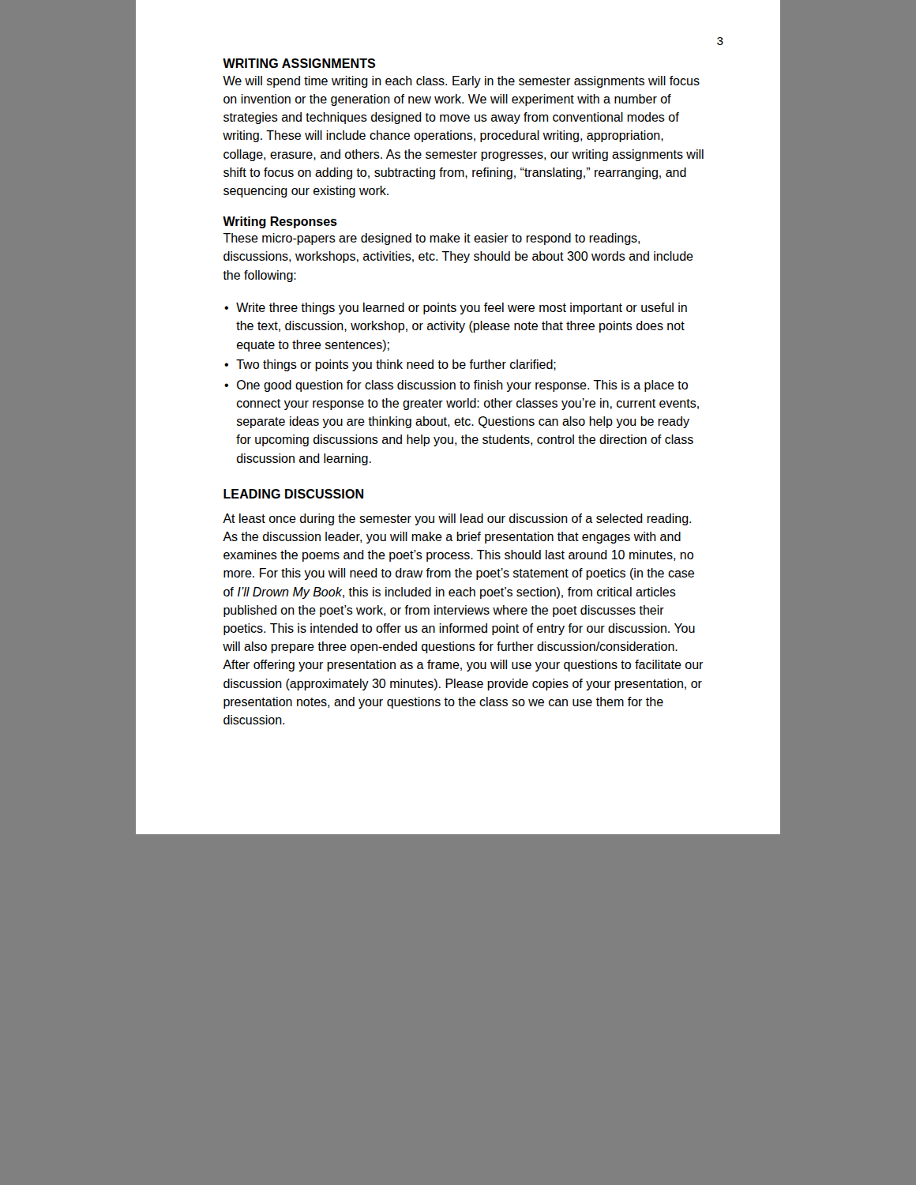3
WRITING ASSIGNMENTS
We will spend time writing in each class. Early in the semester assignments will focus on invention or the generation of new work. We will experiment with a number of strategies and techniques designed to move us away from conventional modes of writing. These will include chance operations, procedural writing, appropriation, collage, erasure, and others. As the semester progresses, our writing assignments will shift to focus on adding to, subtracting from, refining, “translating,” rearranging, and sequencing our existing work.
Writing Responses
These micro-papers are designed to make it easier to respond to readings, discussions, workshops, activities, etc. They should be about 300 words and include the following:
Write three things you learned or points you feel were most important or useful in the text, discussion, workshop, or activity (please note that three points does not equate to three sentences);
Two things or points you think need to be further clarified;
One good question for class discussion to finish your response. This is a place to connect your response to the greater world: other classes you’re in, current events, separate ideas you are thinking about, etc. Questions can also help you be ready for upcoming discussions and help you, the students, control the direction of class discussion and learning.
LEADING DISCUSSION
At least once during the semester you will lead our discussion of a selected reading. As the discussion leader, you will make a brief presentation that engages with and examines the poems and the poet’s process. This should last around 10 minutes, no more. For this you will need to draw from the poet’s statement of poetics (in the case of I’ll Drown My Book, this is included in each poet’s section), from critical articles published on the poet’s work, or from interviews where the poet discusses their poetics. This is intended to offer us an informed point of entry for our discussion. You will also prepare three open-ended questions for further discussion/consideration. After offering your presentation as a frame, you will use your questions to facilitate our discussion (approximately 30 minutes). Please provide copies of your presentation, or presentation notes, and your questions to the class so we can use them for the discussion.